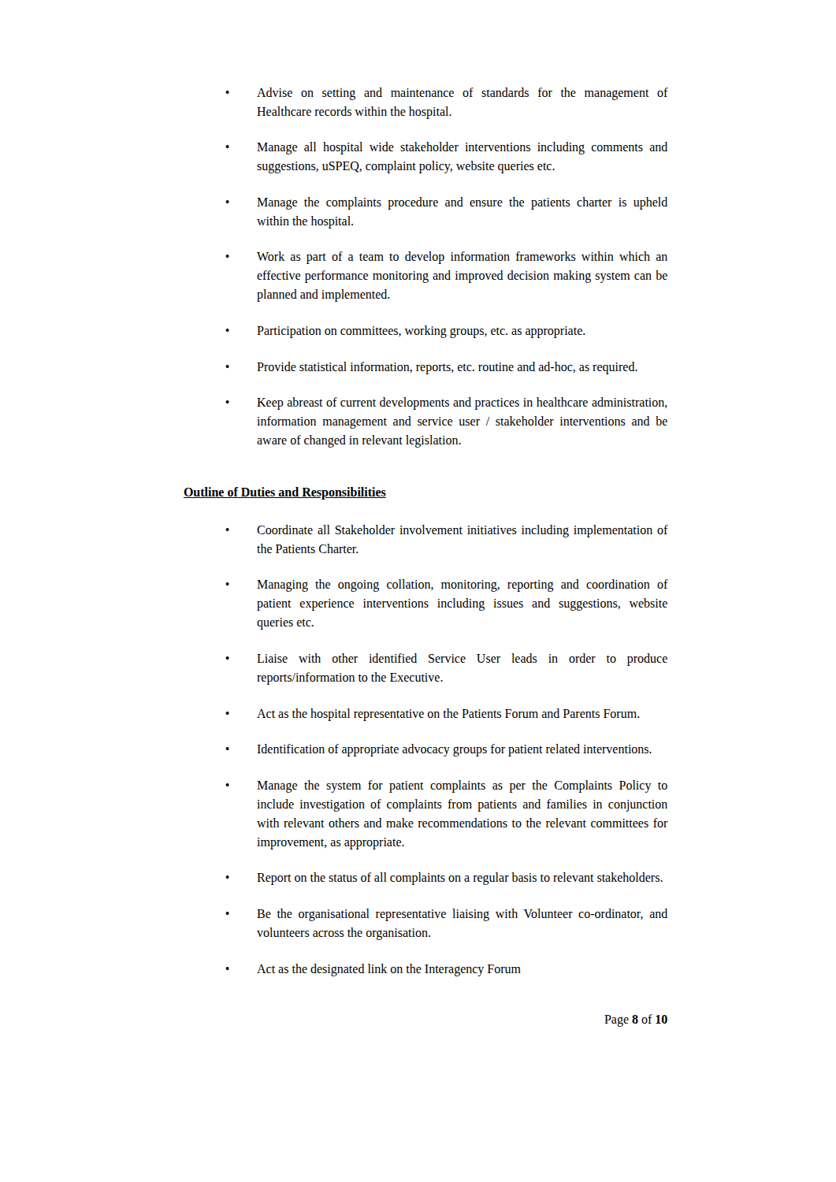Advise on setting and maintenance of standards for the management of Healthcare records within the hospital.
Manage all hospital wide stakeholder interventions including comments and suggestions, uSPEQ, complaint policy, website queries etc.
Manage the complaints procedure and ensure the patients charter is upheld within the hospital.
Work as part of a team to develop information frameworks within which an effective performance monitoring and improved decision making system can be planned and implemented.
Participation on committees, working groups, etc. as appropriate.
Provide statistical information, reports, etc. routine and ad-hoc, as required.
Keep abreast of current developments and practices in healthcare administration, information management and service user / stakeholder interventions and be aware of changed in relevant legislation.
Outline of Duties and Responsibilities
Coordinate all Stakeholder involvement initiatives including implementation of the Patients Charter.
Managing the ongoing collation, monitoring, reporting and coordination of patient experience interventions including issues and suggestions, website queries etc.
Liaise with other identified Service User leads in order to produce reports/information to the Executive.
Act as the hospital representative on the Patients Forum and Parents Forum.
Identification of appropriate advocacy groups for patient related interventions.
Manage the system for patient complaints as per the Complaints Policy to include investigation of complaints from patients and families in conjunction with relevant others and make recommendations to the relevant committees for improvement, as appropriate.
Report on the status of all complaints on a regular basis to relevant stakeholders.
Be the organisational representative liaising with Volunteer co-ordinator, and volunteers across the organisation.
Act as the designated link on the Interagency Forum
Page 8 of 10